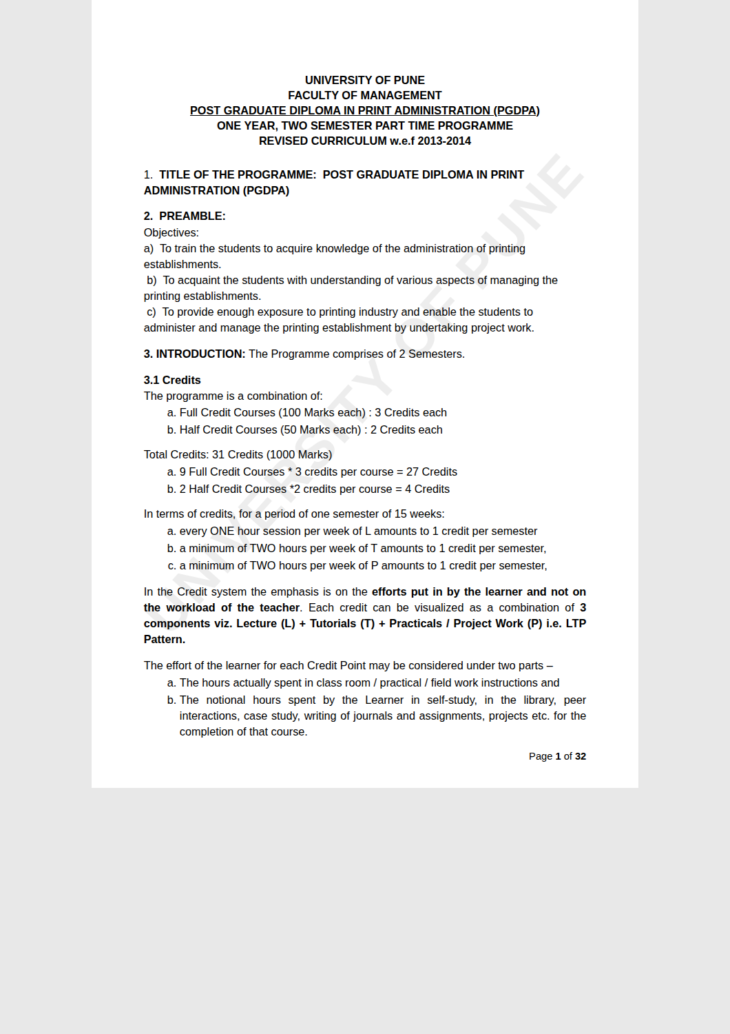UNIVERSITY OF PUNE
UNIVERSITY OF PUNE
FACULTY OF MANAGEMENT
POST GRADUATE DIPLOMA IN PRINT ADMINISTRATION (PGDPA)
ONE YEAR, TWO SEMESTER PART TIME PROGRAMME
REVISED CURRICULUM w.e.f 2013-2014
1. TITLE OF THE PROGRAMME: POST GRADUATE DIPLOMA IN PRINT ADMINISTRATION (PGDPA)
2. PREAMBLE:
Objectives:
a) To train the students to acquire knowledge of the administration of printing establishments.
b) To acquaint the students with understanding of various aspects of managing the printing establishments.
c) To provide enough exposure to printing industry and enable the students to administer and manage the printing establishment by undertaking project work.
3. INTRODUCTION: The Programme comprises of 2 Semesters.
3.1 Credits
The programme is a combination of:
Full Credit Courses (100 Marks each) : 3 Credits each
Half Credit Courses (50 Marks each) : 2 Credits each
Total Credits: 31 Credits (1000 Marks)
9 Full Credit Courses * 3 credits per course = 27 Credits
2 Half Credit Courses *2 credits per course = 4 Credits
In terms of credits, for a period of one semester of 15 weeks:
every ONE hour session per week of L amounts to 1 credit per semester
a minimum of TWO hours per week of T amounts to 1 credit per semester,
a minimum of TWO hours per week of P amounts to 1 credit per semester,
In the Credit system the emphasis is on the efforts put in by the learner and not on the workload of the teacher. Each credit can be visualized as a combination of 3 components viz. Lecture (L) + Tutorials (T) + Practicals / Project Work (P) i.e. LTP Pattern.
The effort of the learner for each Credit Point may be considered under two parts –
The hours actually spent in class room / practical / field work instructions and
The notional hours spent by the Learner in self-study, in the library, peer interactions, case study, writing of journals and assignments, projects etc. for the completion of that course.
Page 1 of 32